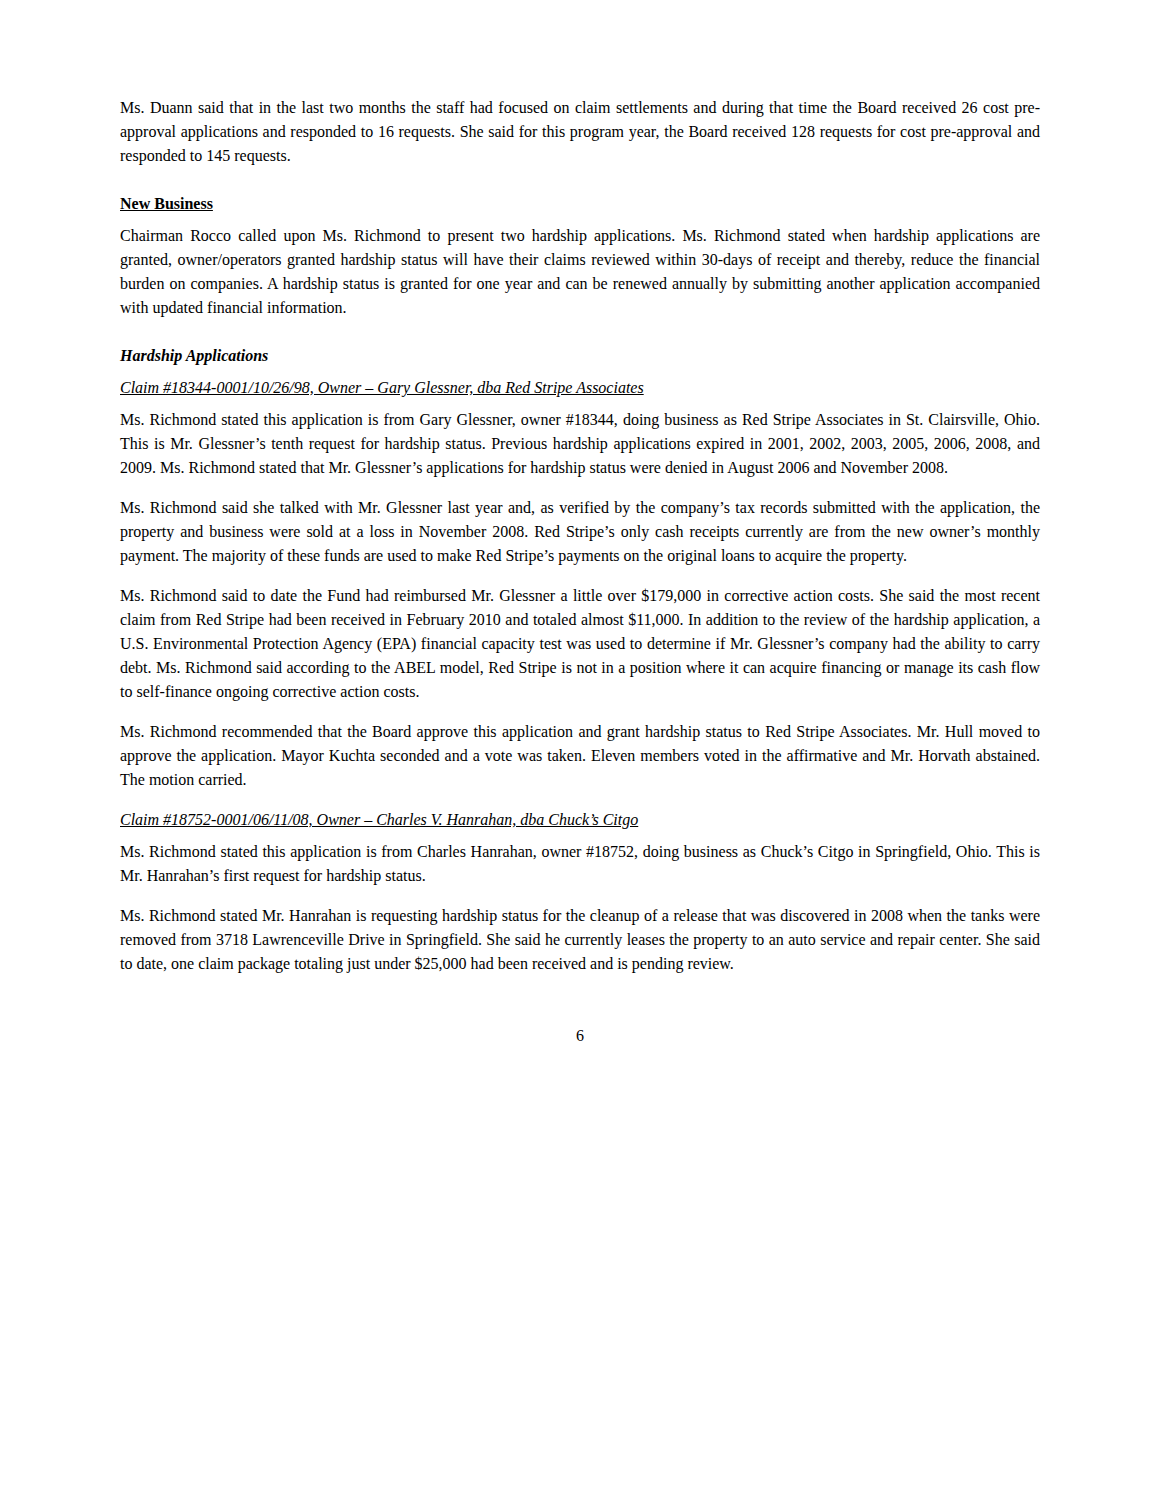Ms. Duann said that in the last two months the staff had focused on claim settlements and during that time the Board received 26 cost pre-approval applications and responded to 16 requests. She said for this program year, the Board received 128 requests for cost pre-approval and responded to 145 requests.
New Business
Chairman Rocco called upon Ms. Richmond to present two hardship applications. Ms. Richmond stated when hardship applications are granted, owner/operators granted hardship status will have their claims reviewed within 30-days of receipt and thereby, reduce the financial burden on companies. A hardship status is granted for one year and can be renewed annually by submitting another application accompanied with updated financial information.
Hardship Applications
Claim #18344-0001/10/26/98, Owner – Gary Glessner, dba Red Stripe Associates
Ms. Richmond stated this application is from Gary Glessner, owner #18344, doing business as Red Stripe Associates in St. Clairsville, Ohio. This is Mr. Glessner’s tenth request for hardship status. Previous hardship applications expired in 2001, 2002, 2003, 2005, 2006, 2008, and 2009. Ms. Richmond stated that Mr. Glessner’s applications for hardship status were denied in August 2006 and November 2008.
Ms. Richmond said she talked with Mr. Glessner last year and, as verified by the company’s tax records submitted with the application, the property and business were sold at a loss in November 2008. Red Stripe’s only cash receipts currently are from the new owner’s monthly payment. The majority of these funds are used to make Red Stripe’s payments on the original loans to acquire the property.
Ms. Richmond said to date the Fund had reimbursed Mr. Glessner a little over $179,000 in corrective action costs. She said the most recent claim from Red Stripe had been received in February 2010 and totaled almost $11,000. In addition to the review of the hardship application, a U.S. Environmental Protection Agency (EPA) financial capacity test was used to determine if Mr. Glessner’s company had the ability to carry debt. Ms. Richmond said according to the ABEL model, Red Stripe is not in a position where it can acquire financing or manage its cash flow to self-finance ongoing corrective action costs.
Ms. Richmond recommended that the Board approve this application and grant hardship status to Red Stripe Associates. Mr. Hull moved to approve the application. Mayor Kuchta seconded and a vote was taken. Eleven members voted in the affirmative and Mr. Horvath abstained. The motion carried.
Claim #18752-0001/06/11/08, Owner – Charles V. Hanrahan, dba Chuck’s Citgo
Ms. Richmond stated this application is from Charles Hanrahan, owner #18752, doing business as Chuck’s Citgo in Springfield, Ohio. This is Mr. Hanrahan’s first request for hardship status.
Ms. Richmond stated Mr. Hanrahan is requesting hardship status for the cleanup of a release that was discovered in 2008 when the tanks were removed from 3718 Lawrenceville Drive in Springfield. She said he currently leases the property to an auto service and repair center. She said to date, one claim package totaling just under $25,000 had been received and is pending review.
6